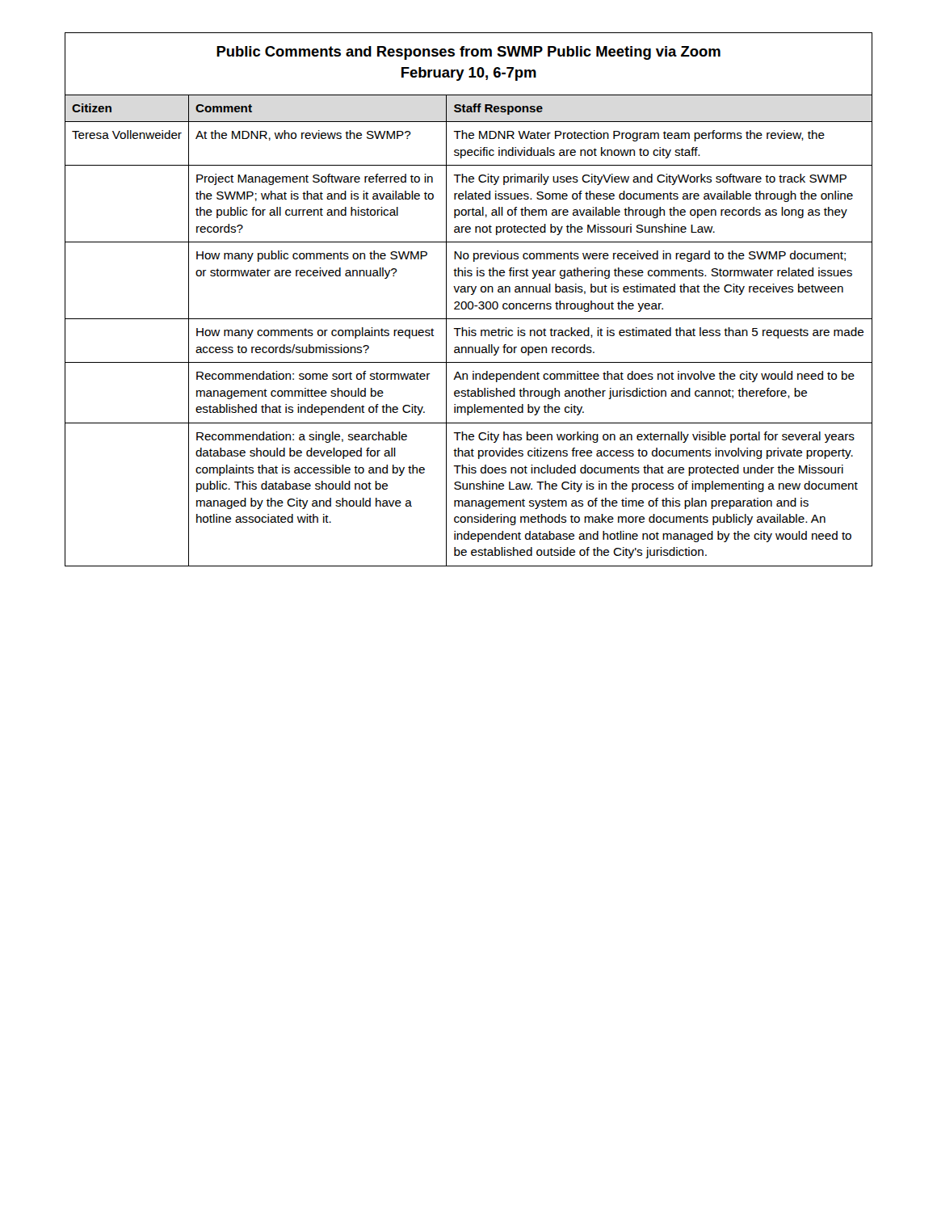Public Comments and Responses from SWMP Public Meeting via Zoom February 10, 6-7pm
| Citizen | Comment | Staff Response |
| --- | --- | --- |
| Teresa Vollenweider | At the MDNR, who reviews the SWMP? | The MDNR Water Protection Program team performs the review, the specific individuals are not known to city staff. |
| | Project Management Software referred to in the SWMP; what is that and is it available to the public for all current and historical records? | The City primarily uses CityView and CityWorks software to track SWMP related issues. Some of these documents are available through the online portal, all of them are available through the open records as long as they are not protected by the Missouri Sunshine Law. |
| | How many public comments on the SWMP or stormwater are received annually? | No previous comments were received in regard to the SWMP document; this is the first year gathering these comments. Stormwater related issues vary on an annual basis, but is estimated that the City receives between 200-300 concerns throughout the year. |
| | How many comments or complaints request access to records/submissions? | This metric is not tracked, it is estimated that less than 5 requests are made annually for open records. |
| | Recommendation: some sort of stormwater management committee should be established that is independent of the City. | An independent committee that does not involve the city would need to be established through another jurisdiction and cannot; therefore, be implemented by the city. |
| | Recommendation: a single, searchable database should be developed for all complaints that is accessible to and by the public. This database should not be managed by the City and should have a hotline associated with it. | The City has been working on an externally visible portal for several years that provides citizens free access to documents involving private property. This does not included documents that are protected under the Missouri Sunshine Law. The City is in the process of implementing a new document management system as of the time of this plan preparation and is considering methods to make more documents publicly available. An independent database and hotline not managed by the city would need to be established outside of the City's jurisdiction. |